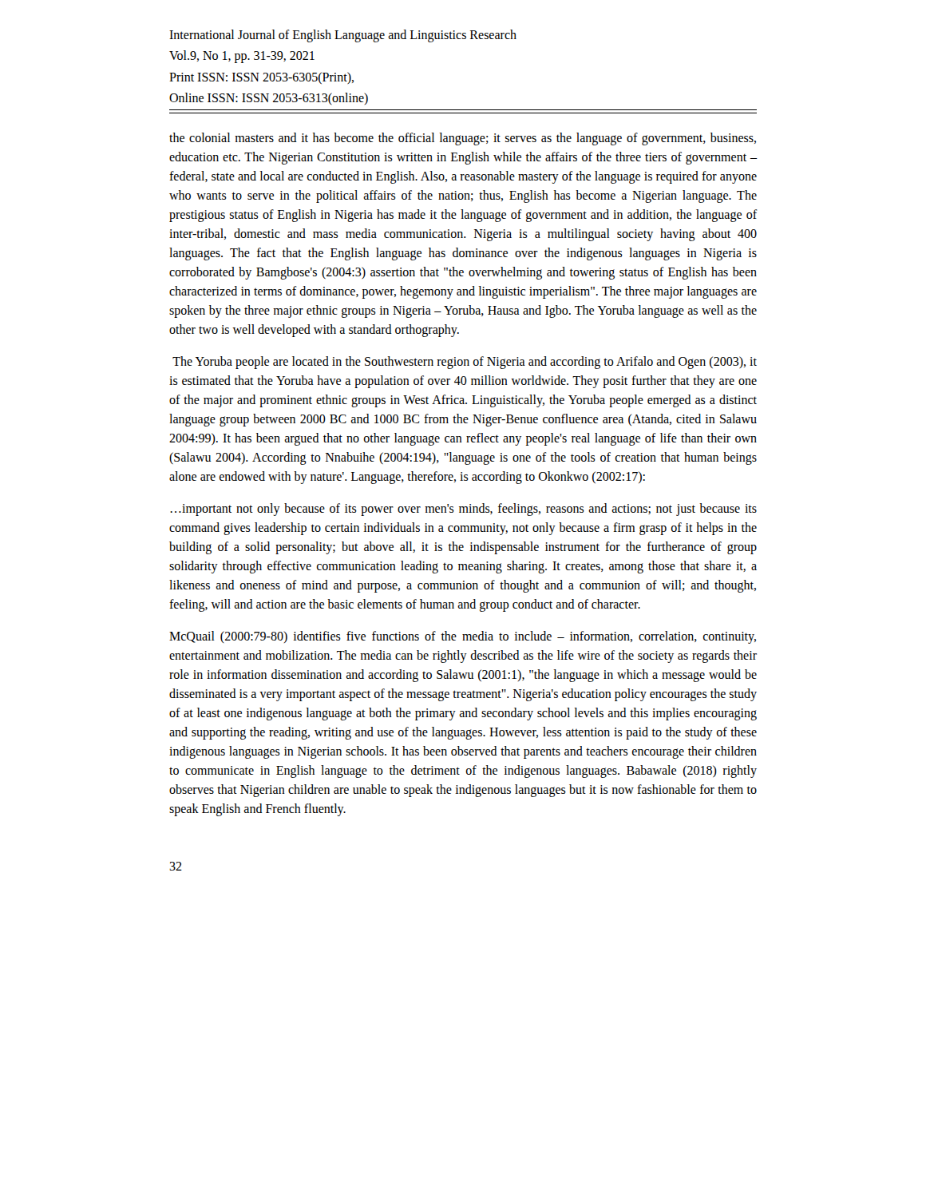International Journal of English Language and Linguistics Research
Vol.9, No 1, pp. 31-39, 2021
Print ISSN: ISSN 2053-6305(Print),
Online ISSN: ISSN 2053-6313(online)
the colonial masters and it has become the official language; it serves as the language of government, business, education etc. The Nigerian Constitution is written in English while the affairs of the three tiers of government – federal, state and local are conducted in English. Also, a reasonable mastery of the language is required for anyone who wants to serve in the political affairs of the nation; thus, English has become a Nigerian language. The prestigious status of English in Nigeria has made it the language of government and in addition, the language of inter-tribal, domestic and mass media communication. Nigeria is a multilingual society having about 400 languages. The fact that the English language has dominance over the indigenous languages in Nigeria is corroborated by Bamgbose's (2004:3) assertion that "the overwhelming and towering status of English has been characterized in terms of dominance, power, hegemony and linguistic imperialism". The three major languages are spoken by the three major ethnic groups in Nigeria – Yoruba, Hausa and Igbo. The Yoruba language as well as the other two is well developed with a standard orthography.
The Yoruba people are located in the Southwestern region of Nigeria and according to Arifalo and Ogen (2003), it is estimated that the Yoruba have a population of over 40 million worldwide. They posit further that they are one of the major and prominent ethnic groups in West Africa. Linguistically, the Yoruba people emerged as a distinct language group between 2000 BC and 1000 BC from the Niger-Benue confluence area (Atanda, cited in Salawu 2004:99). It has been argued that no other language can reflect any people's real language of life than their own (Salawu 2004). According to Nnabuihe (2004:194), "language is one of the tools of creation that human beings alone are endowed with by nature'. Language, therefore, is according to Okonkwo (2002:17):
…important not only because of its power over men's minds, feelings, reasons and actions; not just because its command gives leadership to certain individuals in a community, not only because a firm grasp of it helps in the building of a solid personality; but above all, it is the indispensable instrument for the furtherance of group solidarity through effective communication leading to meaning sharing. It creates, among those that share it, a likeness and oneness of mind and purpose, a communion of thought and a communion of will; and thought, feeling, will and action are the basic elements of human and group conduct and of character.
McQuail (2000:79-80) identifies five functions of the media to include – information, correlation, continuity, entertainment and mobilization. The media can be rightly described as the life wire of the society as regards their role in information dissemination and according to Salawu (2001:1), "the language in which a message would be disseminated is a very important aspect of the message treatment". Nigeria's education policy encourages the study of at least one indigenous language at both the primary and secondary school levels and this implies encouraging and supporting the reading, writing and use of the languages. However, less attention is paid to the study of these indigenous languages in Nigerian schools. It has been observed that parents and teachers encourage their children to communicate in English language to the detriment of the indigenous languages. Babawale (2018) rightly observes that Nigerian children are unable to speak the indigenous languages but it is now fashionable for them to speak English and French fluently.
32